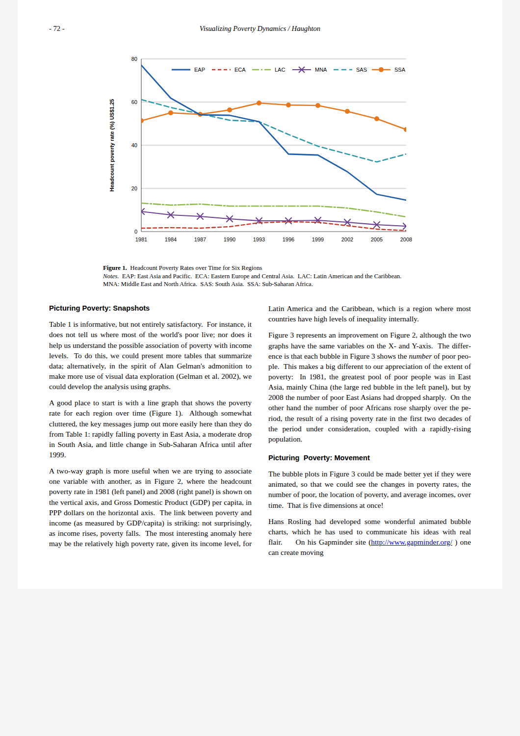- 72 - Visualizing Poverty Dynamics / Haughton - 72 -
Headcount poverty rate (%) US$1.25 80 60 40 20 0 1981 1984 1987 1990 1993 1996 1999 2002 2005 2008 EAP ECA LAC MNA SAS SSA
Figure 1. Headcount Poverty Rates over Time for Six Regions
Notes. EAP: East Asia and Pacific. ECA: Eastern Europe and Central Asia. LAC: Latin American and the Caribbean. MNA: Middle East and North Africa. SAS: South Asia. SSA: Sub-Saharan Africa.
Picturing Poverty: Snapshots
Table 1 is informative, but not entirely satisfactory. For instance, it does not tell us where most of the world's poor live; nor does it help us understand the possible association of poverty with income levels. To do this, we could present more tables that summarize data; alternatively, in the spirit of Alan Gelman's admonition to make more use of visual data exploration (Gelman et al. 2002), we could develop the analysis using graphs.
A good place to start is with a line graph that shows the poverty rate for each region over time (Figure 1). Although somewhat cluttered, the key messages jump out more easily here than they do from Table 1: rapidly falling poverty in East Asia, a moderate drop in South Asia, and little change in Sub-Saharan Africa until after 1999.
A two-way graph is more useful when we are trying to associate one variable with another, as in Figure 2, where the headcount poverty rate in 1981 (left panel) and 2008 (right panel) is shown on the vertical axis, and Gross Domestic Product (GDP) per capita, in PPP dollars on the horizontal axis. The link between poverty and income (as measured by GDP/capita) is striking: not surprisingly, as income rises, poverty falls. The most interesting anomaly here may be the relatively high poverty rate, given its income level, for Latin America and the Caribbean, which is a region where most countries have high levels of inequality internally.
Figure 3 represents an improvement on Figure 2, although the two graphs have the same variables on the X- and Y-axis. The difference is that each bubble in Figure 3 shows the number of poor people. This makes a big different to our appreciation of the extent of poverty: In 1981, the greatest pool of poor people was in East Asia, mainly China (the large red bubble in the left panel), but by 2008 the number of poor East Asians had dropped sharply. On the other hand the number of poor Africans rose sharply over the period, the result of a rising poverty rate in the first two decades of the period under consideration, coupled with a rapidly-rising population.
Picturing Poverty: Movement
The bubble plots in Figure 3 could be made better yet if they were animated, so that we could see the changes in poverty rates, the number of poor, the location of poverty, and average incomes, over time. That is five dimensions at once!
Hans Rosling had developed some wonderful animated bubble charts, which he has used to communicate his ideas with real flair. On his Gapminder site (http://www.gapminder.org/ ) one can create moving